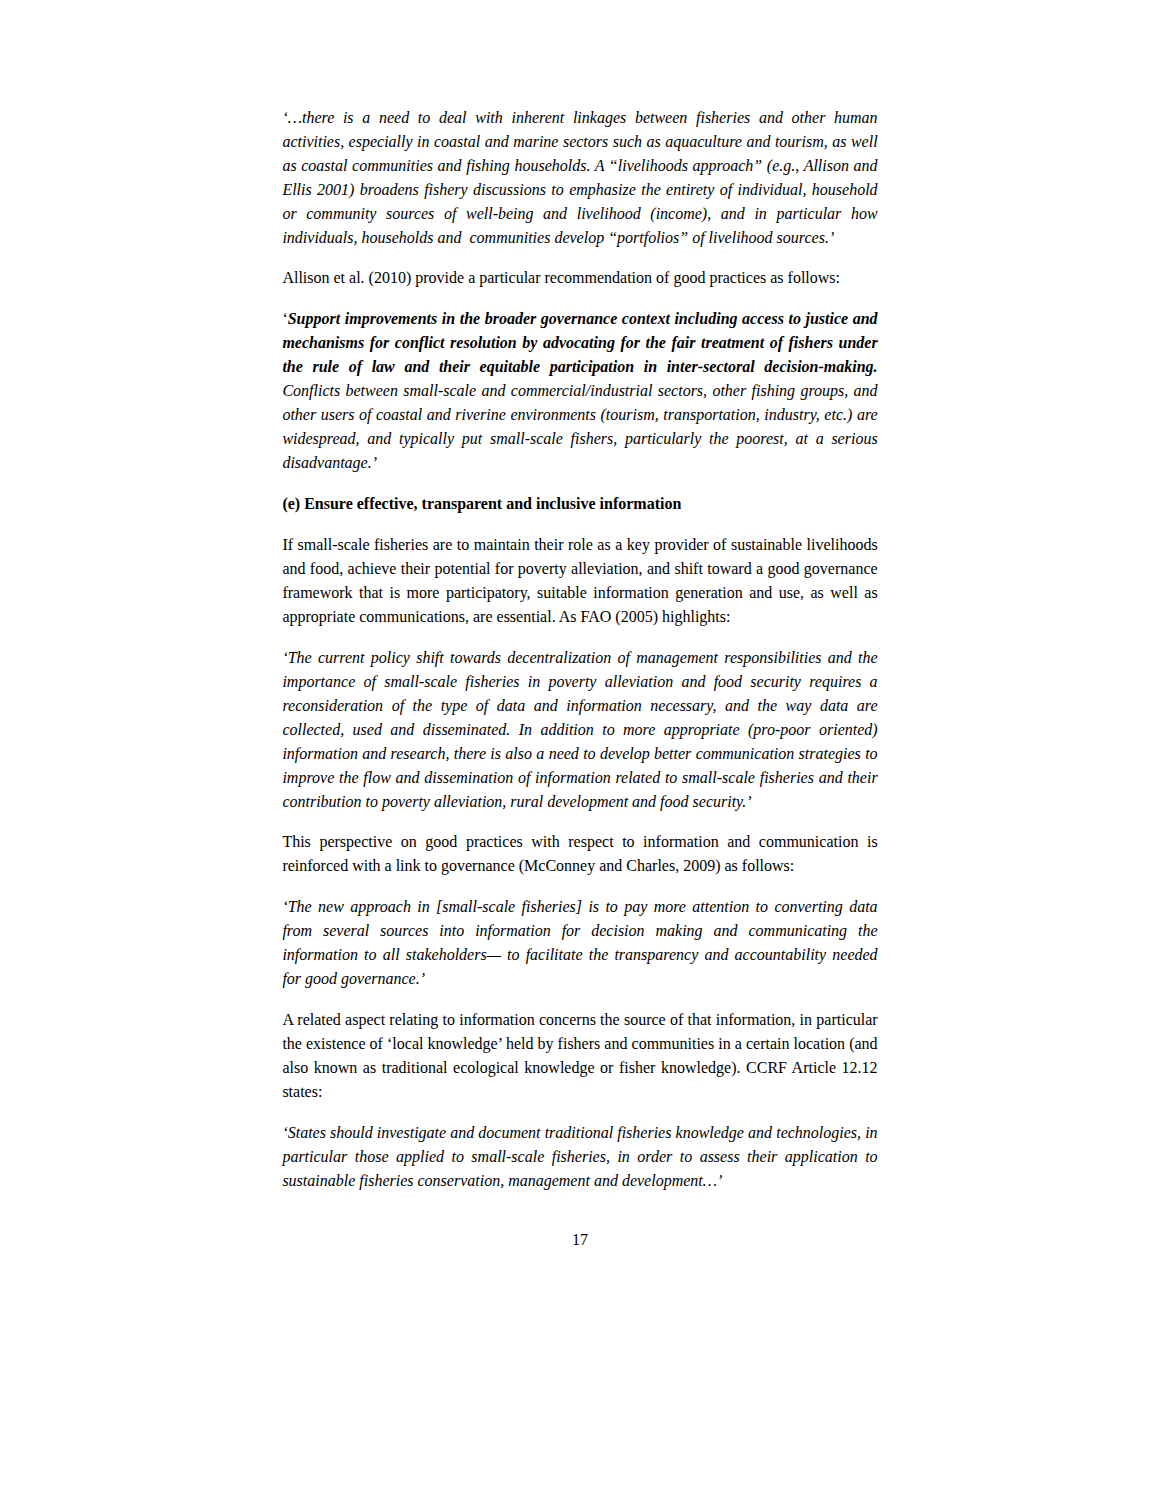‘…there is a need to deal with inherent linkages between fisheries and other human activities, especially in coastal and marine sectors such as aquaculture and tourism, as well as coastal communities and fishing households. A “livelihoods approach” (e.g., Allison and Ellis 2001) broadens fishery discussions to emphasize the entirety of individual, household or community sources of well-being and livelihood (income), and in particular how individuals, households and communities develop “portfolios” of livelihood sources.’
Allison et al. (2010) provide a particular recommendation of good practices as follows:
‘Support improvements in the broader governance context including access to justice and mechanisms for conflict resolution by advocating for the fair treatment of fishers under the rule of law and their equitable participation in inter-sectoral decision-making. Conflicts between small-scale and commercial/industrial sectors, other fishing groups, and other users of coastal and riverine environments (tourism, transportation, industry, etc.) are widespread, and typically put small-scale fishers, particularly the poorest, at a serious disadvantage.’
(e) Ensure effective, transparent and inclusive information
If small-scale fisheries are to maintain their role as a key provider of sustainable livelihoods and food, achieve their potential for poverty alleviation, and shift toward a good governance framework that is more participatory, suitable information generation and use, as well as appropriate communications, are essential. As FAO (2005) highlights:
‘The current policy shift towards decentralization of management responsibilities and the importance of small-scale fisheries in poverty alleviation and food security requires a reconsideration of the type of data and information necessary, and the way data are collected, used and disseminated. In addition to more appropriate (pro-poor oriented) information and research, there is also a need to develop better communication strategies to improve the flow and dissemination of information related to small-scale fisheries and their contribution to poverty alleviation, rural development and food security.’
This perspective on good practices with respect to information and communication is reinforced with a link to governance (McConney and Charles, 2009) as follows:
‘The new approach in [small-scale fisheries] is to pay more attention to converting data from several sources into information for decision making and communicating the information to all stakeholders— to facilitate the transparency and accountability needed for good governance.’
A related aspect relating to information concerns the source of that information, in particular the existence of ‘local knowledge’ held by fishers and communities in a certain location (and also known as traditional ecological knowledge or fisher knowledge). CCRF Article 12.12 states:
‘States should investigate and document traditional fisheries knowledge and technologies, in particular those applied to small-scale fisheries, in order to assess their application to sustainable fisheries conservation, management and development…’
17